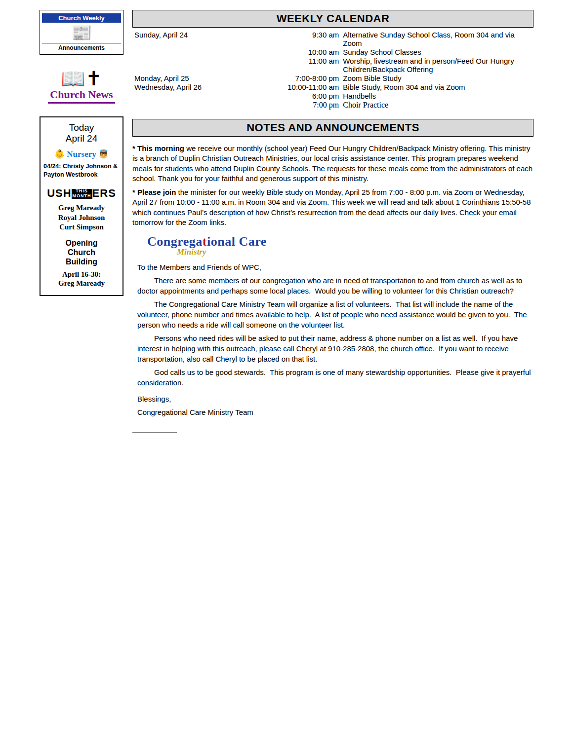Church Weekly
📰
Announcements
📖✝
Church News
Today
April 24
👶 Nursery 👼
04/24: Christy Johnson & Payton Westbrook
USHTHIS
MONTHERS
Greg Maready
Royal Johnson
Curt Simpson
Opening
Church
Building
April 16-30:
Greg Maready
WEEKLY CALENDAR
| Sunday, April 24 | 9:30 am | Alternative Sunday School Class, Room 304 and via Zoom |
| | 10:00 am | Sunday School Classes |
| | 11:00 am | Worship, livestream and in person/Feed Our Hungry Children/Backpack Offering |
| Monday, April 25 | 7:00-8:00 pm | Zoom Bible Study |
| Wednesday, April 26 | 10:00-11:00 am | Bible Study, Room 304 and via Zoom |
| | 6:00 pm | Handbells |
| | 7:00 pm | Choir Practice |
NOTES AND ANNOUNCEMENTS
* This morning we receive our monthly (school year) Feed Our Hungry Children/Backpack Ministry offering. This ministry is a branch of Duplin Christian Outreach Ministries, our local crisis assistance center. This program prepares weekend meals for students who attend Duplin County Schools. The requests for these meals come from the administrators of each school. Thank you for your faithful and generous support of this ministry.
* Please join the minister for our weekly Bible study on Monday, April 25 from 7:00 - 8:00 p.m. via Zoom or Wednesday, April 27 from 10:00 - 11:00 a.m. in Room 304 and via Zoom. This week we will read and talk about 1 Corinthians 15:50-58 which continues Paul’s description of how Christ’s resurrection from the dead affects our daily lives. Check your email tomorrow for the Zoom links.
Congregational Care
Ministry
To the Members and Friends of WPC,
There are some members of our congregation who are in need of transportation to and from church as well as to doctor appointments and perhaps some local places. Would you be willing to volunteer for this Christian outreach?
The Congregational Care Ministry Team will organize a list of volunteers. That list will include the name of the volunteer, phone number and times available to help. A list of people who need assistance would be given to you. The person who needs a ride will call someone on the volunteer list.
Persons who need rides will be asked to put their name, address & phone number on a list as well. If you have interest in helping with this outreach, please call Cheryl at 910-285-2808, the church office. If you want to receive transportation, also call Cheryl to be placed on that list.
God calls us to be good stewards. This program is one of many stewardship opportunities. Please give it prayerful consideration.
Blessings,
Congregational Care Ministry Team